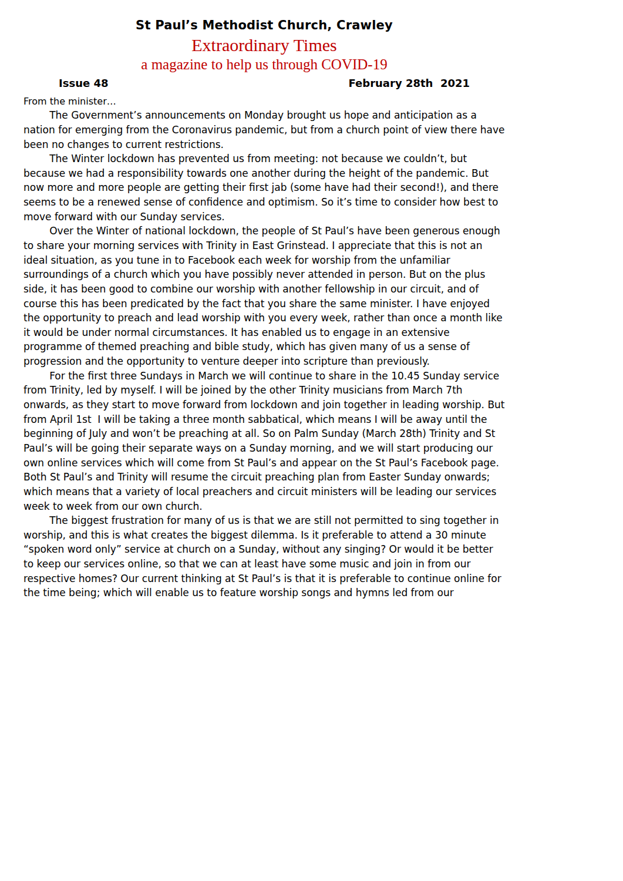St Paul’s Methodist Church, Crawley
Extraordinary Times
a magazine to help us through COVID-19
Issue 48 February 28th 2021
From the minister…
The Government’s announcements on Monday brought us hope and anticipation as a nation for emerging from the Coronavirus pandemic, but from a church point of view there have been no changes to current restrictions.
The Winter lockdown has prevented us from meeting: not because we couldn’t, but because we had a responsibility towards one another during the height of the pandemic. But now more and more people are getting their first jab (some have had their second!), and there seems to be a renewed sense of confidence and optimism. So it’s time to consider how best to move forward with our Sunday services.
Over the Winter of national lockdown, the people of St Paul’s have been generous enough to share your morning services with Trinity in East Grinstead. I appreciate that this is not an ideal situation, as you tune in to Facebook each week for worship from the unfamiliar surroundings of a church which you have possibly never attended in person. But on the plus side, it has been good to combine our worship with another fellowship in our circuit, and of course this has been predicated by the fact that you share the same minister. I have enjoyed the opportunity to preach and lead worship with you every week, rather than once a month like it would be under normal circumstances. It has enabled us to engage in an extensive programme of themed preaching and bible study, which has given many of us a sense of progression and the opportunity to venture deeper into scripture than previously.
For the first three Sundays in March we will continue to share in the 10.45 Sunday service from Trinity, led by myself. I will be joined by the other Trinity musicians from March 7th onwards, as they start to move forward from lockdown and join together in leading worship. But from April 1st I will be taking a three month sabbatical, which means I will be away until the beginning of July and won’t be preaching at all. So on Palm Sunday (March 28th) Trinity and St Paul’s will be going their separate ways on a Sunday morning, and we will start producing our own online services which will come from St Paul’s and appear on the St Paul’s Facebook page. Both St Paul’s and Trinity will resume the circuit preaching plan from Easter Sunday onwards; which means that a variety of local preachers and circuit ministers will be leading our services week to week from our own church.
The biggest frustration for many of us is that we are still not permitted to sing together in worship, and this is what creates the biggest dilemma. Is it preferable to attend a 30 minute “spoken word only” service at church on a Sunday, without any singing? Or would it be better to keep our services online, so that we can at least have some music and join in from our respective homes? Our current thinking at St Paul’s is that it is preferable to continue online for the time being; which will enable us to feature worship songs and hymns led from our